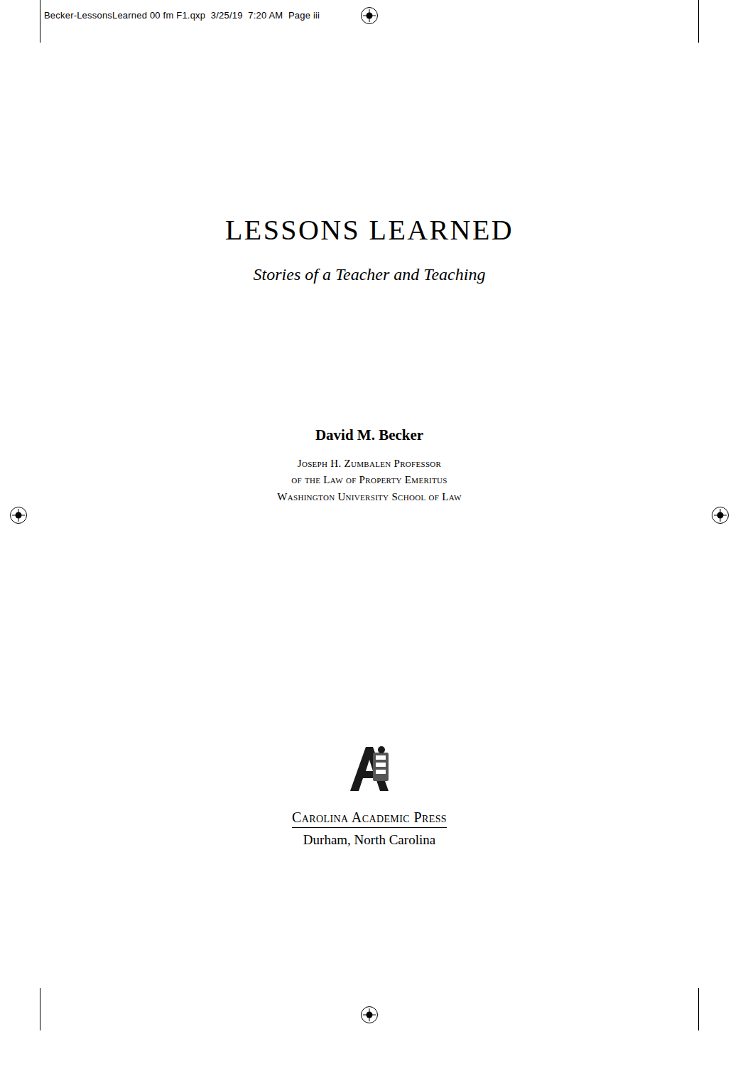Becker-LessonsLearned 00 fm F1.qxp 3/25/19 7:20 AM Page iii
Lessons Learned
Stories of a Teacher and Teaching
David M. Becker
Joseph H. Zumbalen Professor
of the Law of Property Emeritus
Washington University School of Law
Carolina Academic Press
Durham, North Carolina